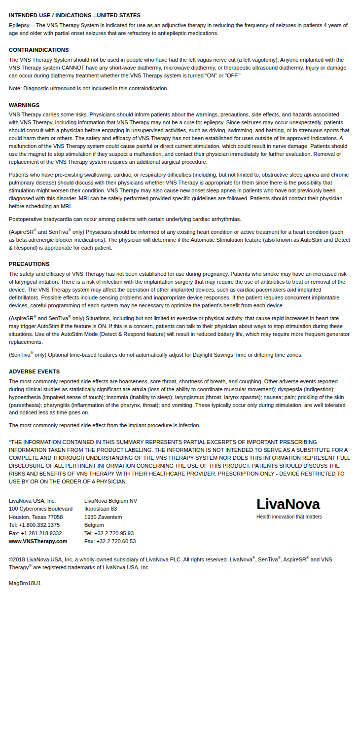Intended Use / Indications --United States
Epilepsy -- The VNS Therapy System is indicated for use as an adjunctive therapy in reducing the frequency of seizures in patients 4 years of age and older with partial onset seizures that are refractory to antiepileptic medications.
Contraindications
The VNS Therapy System should not be used in people who have had the left vagus nerve cut (a left vagotomy). Anyone implanted with the VNS Therapy system CANNOT have any short-wave diathermy, microwave diathermy, or therapeutic ultrasound diathermy. Injury or damage can occur during diathermy treatment whether the VNS Therapy system is turned "ON" or "OFF."
Note: Diagnostic ultrasound is not included in this contraindication.
Warnings
VNS Therapy carries some risks. Physicians should inform patients about the warnings, precautions, side effects, and hazards associated with VNS Therapy, including information that VNS Therapy may not be a cure for epilepsy. Since seizures may occur unexpectedly, patients should consult with a physician before engaging in unsupervised activities, such as driving, swimming, and bathing, or in strenuous sports that could harm them or others. The safety and efficacy of VNS Therapy has not been established for uses outside of its approved indications. A malfunction of the VNS Therapy system could cause painful or direct current stimulation, which could result in nerve damage. Patients should use the magnet to stop stimulation if they suspect a malfunction, and contact their physician immediately for further evaluation. Removal or replacement of the VNS Therapy system requires an additional surgical procedure.
Patients who have pre-existing swallowing, cardiac, or respiratory difficulties (including, but not limited to, obstructive sleep apnea and chronic pulmonary disease) should discuss with their physicians whether VNS Therapy is appropriate for them since there is the possibility that stimulation might worsen their condition. VNS Therapy may also cause new onset sleep apnea in patients who have not previously been diagnosed with this disorder. MRI can be safely performed provided specific guidelines are followed. Patients should contact their physician before scheduling an MRI.
Postoperative bradycardia can occur among patients with certain underlying cardiac arrhythmias.
(AspireSR® and SenTiva® only) Physicians should be informed of any existing heart condition or active treatment for a heart condition (such as beta adrenergic blocker medications). The physician will determine if the Automatic Stimulation feature (also known as AutoStim and Detect & Respond) is appropriate for each patient.
Precautions
The safety and efficacy of VNS Therapy has not been established for use during pregnancy. Patients who smoke may have an increased risk of laryngeal irritation. There is a risk of infection with the implantation surgery that may require the use of antibiotics to treat or removal of the device. The VNS Therapy system may affect the operation of other implanted devices, such as cardiac pacemakers and implanted defibrillators. Possible effects include sensing problems and inappropriate device responses. If the patient requires concurrent implantable devices, careful programming of each system may be necessary to optimize the patient's benefit from each device.
(AspireSR® and SenTiva® only) Situations, including but not limited to exercise or physical activity, that cause rapid increases in heart rate may trigger AutoStim if the feature is ON. If this is a concern, patients can talk to their physician about ways to stop stimulation during these situations. Use of the AutoStim Mode (Detect & Respond feature) will result in reduced battery life, which may require more frequent generator replacements.
(SenTiva® only) Optional time-based features do not automatically adjust for Daylight Savings Time or differing time zones.
Adverse Events
The most commonly reported side effects are hoarseness, sore throat, shortness of breath, and coughing. Other adverse events reported during clinical studies as statistically significant are ataxia (loss of the ability to coordinate muscular movement); dyspepsia (indigestion); hypoesthesia (impaired sense of touch); insomnia (inability to sleep); laryngismus (throat, larynx spasms); nausea; pain; prickling of the skin (paresthesia); pharyngitis (inflammation of the pharynx, throat); and vomiting. These typically occur only during stimulation, are well tolerated and noticed less as time goes on.
The most commonly reported side effect from the implant procedure is infection.
*THE INFORMATION CONTAINED IN THIS SUMMARY REPRESENTS PARTIAL EXCERPTS OF IMPORTANT PRESCRIBING INFORMATION TAKEN FROM THE PRODUCT LABELING. THE INFORMATION IS NOT INTENDED TO SERVE AS A SUBSTITUTE FOR A COMPLETE AND THOROUGH UNDERSTANDING OF THE VNS THERAPY SYSTEM NOR DOES THIS INFORMATION REPRESENT FULL DISCLOSURE OF ALL PERTINENT INFORMATION CONCERNING THE USE OF THIS PRODUCT. PATIENTS SHOULD DISCUSS THE RISKS AND BENEFITS OF VNS THERAPY WITH THEIR HEALTHCARE PROVIDER. PRESCRIPTION ONLY - DEVICE RESTRICTED TO USE BY OR ON THE ORDER OF A PHYSICIAN.
LivaNova USA, Inc.
100 Cyberonics Boulevard
Houston, Texas 77058
Tel: +1.800.332.1375
Fax: +1.281.218.9332
www.VNSTherapy.com
LivaNova Belgium NV
Ikaroslaan 83
1930 Zaventem
Belgium
Tel: +32.2.720.95.93
Fax: +32.2.720.60.53
LivaNova
Health innovation that matters
©2018 LivaNova USA, Inc, a wholly-owned subsidiary of LivaNova PLC. All rights reserved. LivaNova®, SenTiva®, AspireSR® and VNS Therapy® are registered trademarks of LivaNova USA, Inc.
MagBro18U1